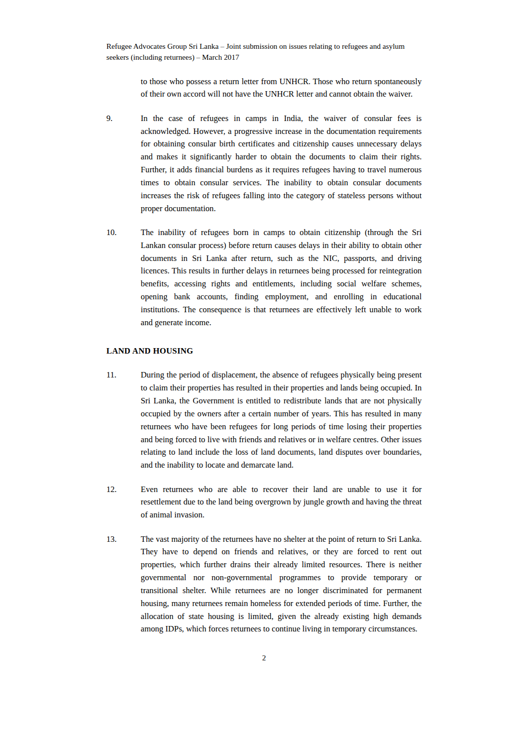Refugee Advocates Group Sri Lanka – Joint submission on issues relating to refugees and asylum seekers (including returnees) – March 2017
to those who possess a return letter from UNHCR. Those who return spontaneously of their own accord will not have the UNHCR letter and cannot obtain the waiver.
9.
In the case of refugees in camps in India, the waiver of consular fees is acknowledged. However, a progressive increase in the documentation requirements for obtaining consular birth certificates and citizenship causes unnecessary delays and makes it significantly harder to obtain the documents to claim their rights. Further, it adds financial burdens as it requires refugees having to travel numerous times to obtain consular services. The inability to obtain consular documents increases the risk of refugees falling into the category of stateless persons without proper documentation.
10.
The inability of refugees born in camps to obtain citizenship (through the Sri Lankan consular process) before return causes delays in their ability to obtain other documents in Sri Lanka after return, such as the NIC, passports, and driving licences. This results in further delays in returnees being processed for reintegration benefits, accessing rights and entitlements, including social welfare schemes, opening bank accounts, finding employment, and enrolling in educational institutions. The consequence is that returnees are effectively left unable to work and generate income.
LAND AND HOUSING
11.
During the period of displacement, the absence of refugees physically being present to claim their properties has resulted in their properties and lands being occupied. In Sri Lanka, the Government is entitled to redistribute lands that are not physically occupied by the owners after a certain number of years. This has resulted in many returnees who have been refugees for long periods of time losing their properties and being forced to live with friends and relatives or in welfare centres. Other issues relating to land include the loss of land documents, land disputes over boundaries, and the inability to locate and demarcate land.
12.
Even returnees who are able to recover their land are unable to use it for resettlement due to the land being overgrown by jungle growth and having the threat of animal invasion.
13.
The vast majority of the returnees have no shelter at the point of return to Sri Lanka. They have to depend on friends and relatives, or they are forced to rent out properties, which further drains their already limited resources. There is neither governmental nor non-governmental programmes to provide temporary or transitional shelter. While returnees are no longer discriminated for permanent housing, many returnees remain homeless for extended periods of time. Further, the allocation of state housing is limited, given the already existing high demands among IDPs, which forces returnees to continue living in temporary circumstances.
2